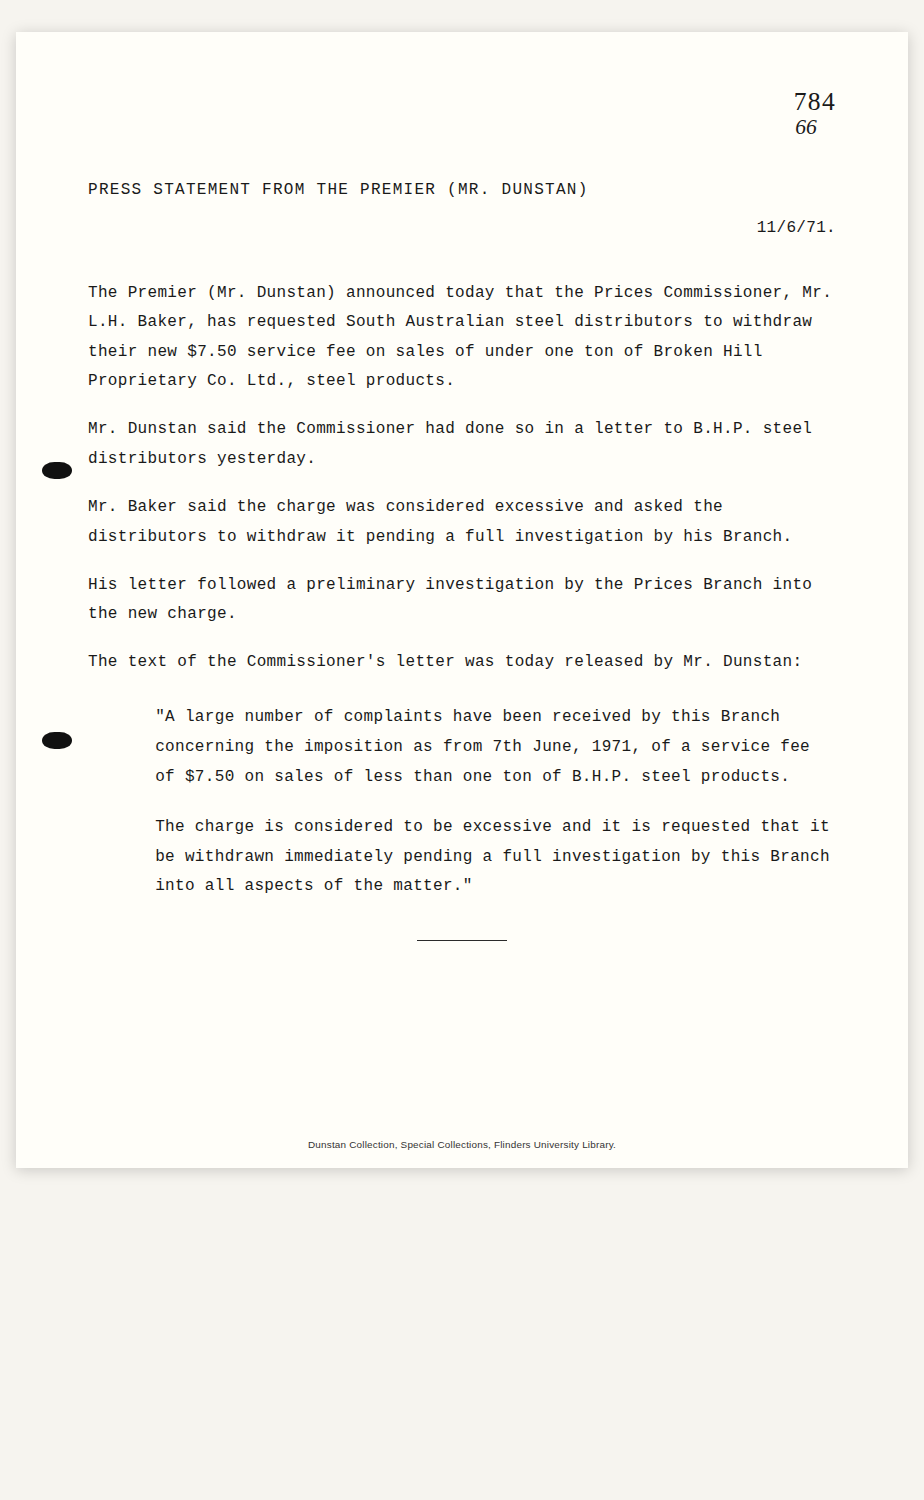784
66
Press Statement from the Premier (Mr. Dunstan)
11/6/71.
The Premier (Mr. Dunstan) announced today that the Prices Commissioner, Mr. L.H. Baker, has requested South Australian steel distributors to withdraw their new $7.50 service fee on sales of under one ton of Broken Hill Proprietary Co. Ltd., steel products.
Mr. Dunstan said the Commissioner had done so in a letter to B.H.P. steel distributors yesterday.
Mr. Baker said the charge was considered excessive and asked the distributors to withdraw it pending a full investigation by his Branch.
His letter followed a preliminary investigation by the Prices Branch into the new charge.
The text of the Commissioner's letter was today released by Mr. Dunstan:
"A large number of complaints have been received by this Branch concerning the imposition as from 7th June, 1971, of a service fee of $7.50 on sales of less than one ton of B.H.P. steel products.
The charge is considered to be excessive and it is requested that it be withdrawn immediately pending a full investigation by this Branch into all aspects of the matter."
Dunstan Collection, Special Collections, Flinders University Library.